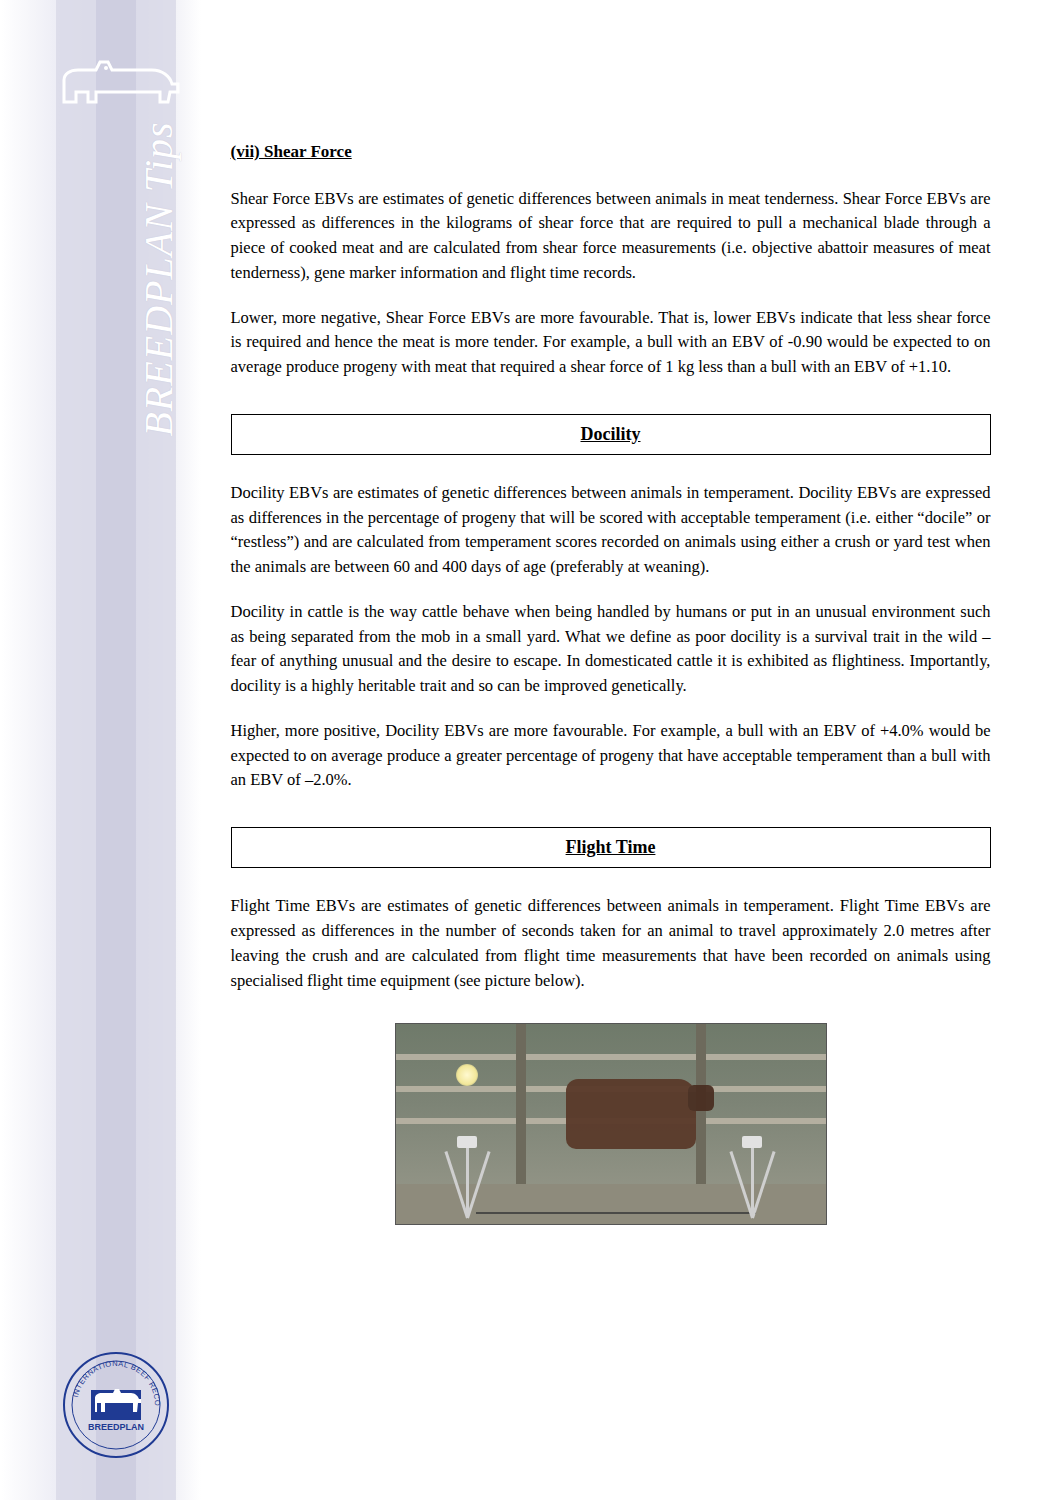BREEDPLAN Tips
BREEDPLAN INTERNATIONAL BEEF RECORDING SCHEME
(vii) Shear Force
Shear Force EBVs are estimates of genetic differences between animals in meat tenderness. Shear Force EBVs are expressed as differences in the kilograms of shear force that are required to pull a mechanical blade through a piece of cooked meat and are calculated from shear force measurements (i.e. objective abattoir measures of meat tenderness), gene marker information and flight time records.
Lower, more negative, Shear Force EBVs are more favourable. That is, lower EBVs indicate that less shear force is required and hence the meat is more tender. For example, a bull with an EBV of -0.90 would be expected to on average produce progeny with meat that required a shear force of 1 kg less than a bull with an EBV of +1.10.
Docility
Docility EBVs are estimates of genetic differences between animals in temperament. Docility EBVs are expressed as differences in the percentage of progeny that will be scored with acceptable temperament (i.e. either “docile” or “restless”) and are calculated from temperament scores recorded on animals using either a crush or yard test when the animals are between 60 and 400 days of age (preferably at weaning).
Docility in cattle is the way cattle behave when being handled by humans or put in an unusual environment such as being separated from the mob in a small yard. What we define as poor docility is a survival trait in the wild – fear of anything unusual and the desire to escape. In domesticated cattle it is exhibited as flightiness. Importantly, docility is a highly heritable trait and so can be improved genetically.
Higher, more positive, Docility EBVs are more favourable. For example, a bull with an EBV of +4.0% would be expected to on average produce a greater percentage of progeny that have acceptable temperament than a bull with an EBV of –2.0%.
Flight Time
Flight Time EBVs are estimates of genetic differences between animals in temperament. Flight Time EBVs are expressed as differences in the number of seconds taken for an animal to travel approximately 2.0 metres after leaving the crush and are calculated from flight time measurements that have been recorded on animals using specialised flight time equipment (see picture below).